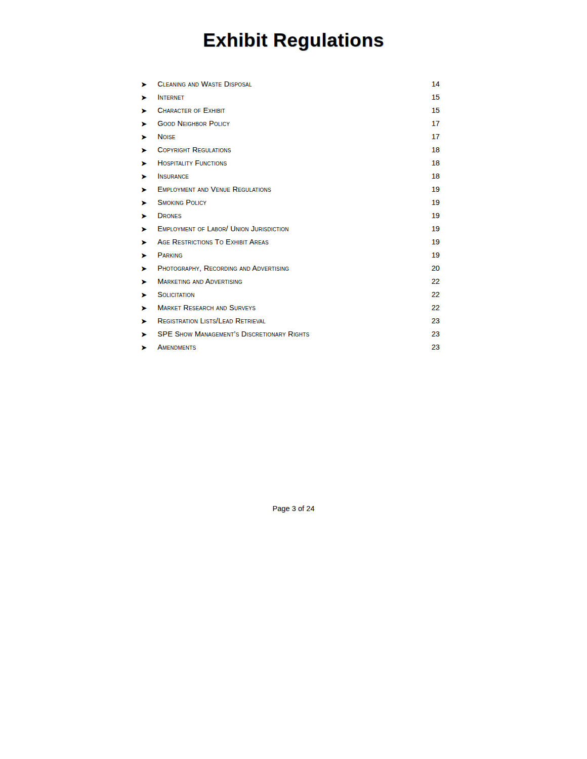Exhibit Regulations
| ➤ | Cleaning and Waste Disposal | 14 |
| ➤ | Internet | 15 |
| ➤ | Character of Exhibit | 15 |
| ➤ | Good Neighbor Policy | 17 |
| ➤ | Noise | 17 |
| ➤ | Copyright Regulations | 18 |
| ➤ | Hospitality Functions | 18 |
| ➤ | Insurance | 18 |
| ➤ | Employment and Venue Regulations | 19 |
| ➤ | Smoking Policy | 19 |
| ➤ | Drones | 19 |
| ➤ | Employment of Labor/ Union Jurisdiction | 19 |
| ➤ | Age Restrictions To Exhibit Areas | 19 |
| ➤ | Parking | 19 |
| ➤ | Photography, Recording and Advertising | 20 |
| ➤ | Marketing and Advertising | 22 |
| ➤ | Solicitation | 22 |
| ➤ | Market Research and Surveys | 22 |
| ➤ | Registration Lists/Lead Retrieval | 23 |
| ➤ | SPE Show Management’s Discretionary Rights | 23 |
| ➤ | Amendments | 23 |
Page 3 of 24